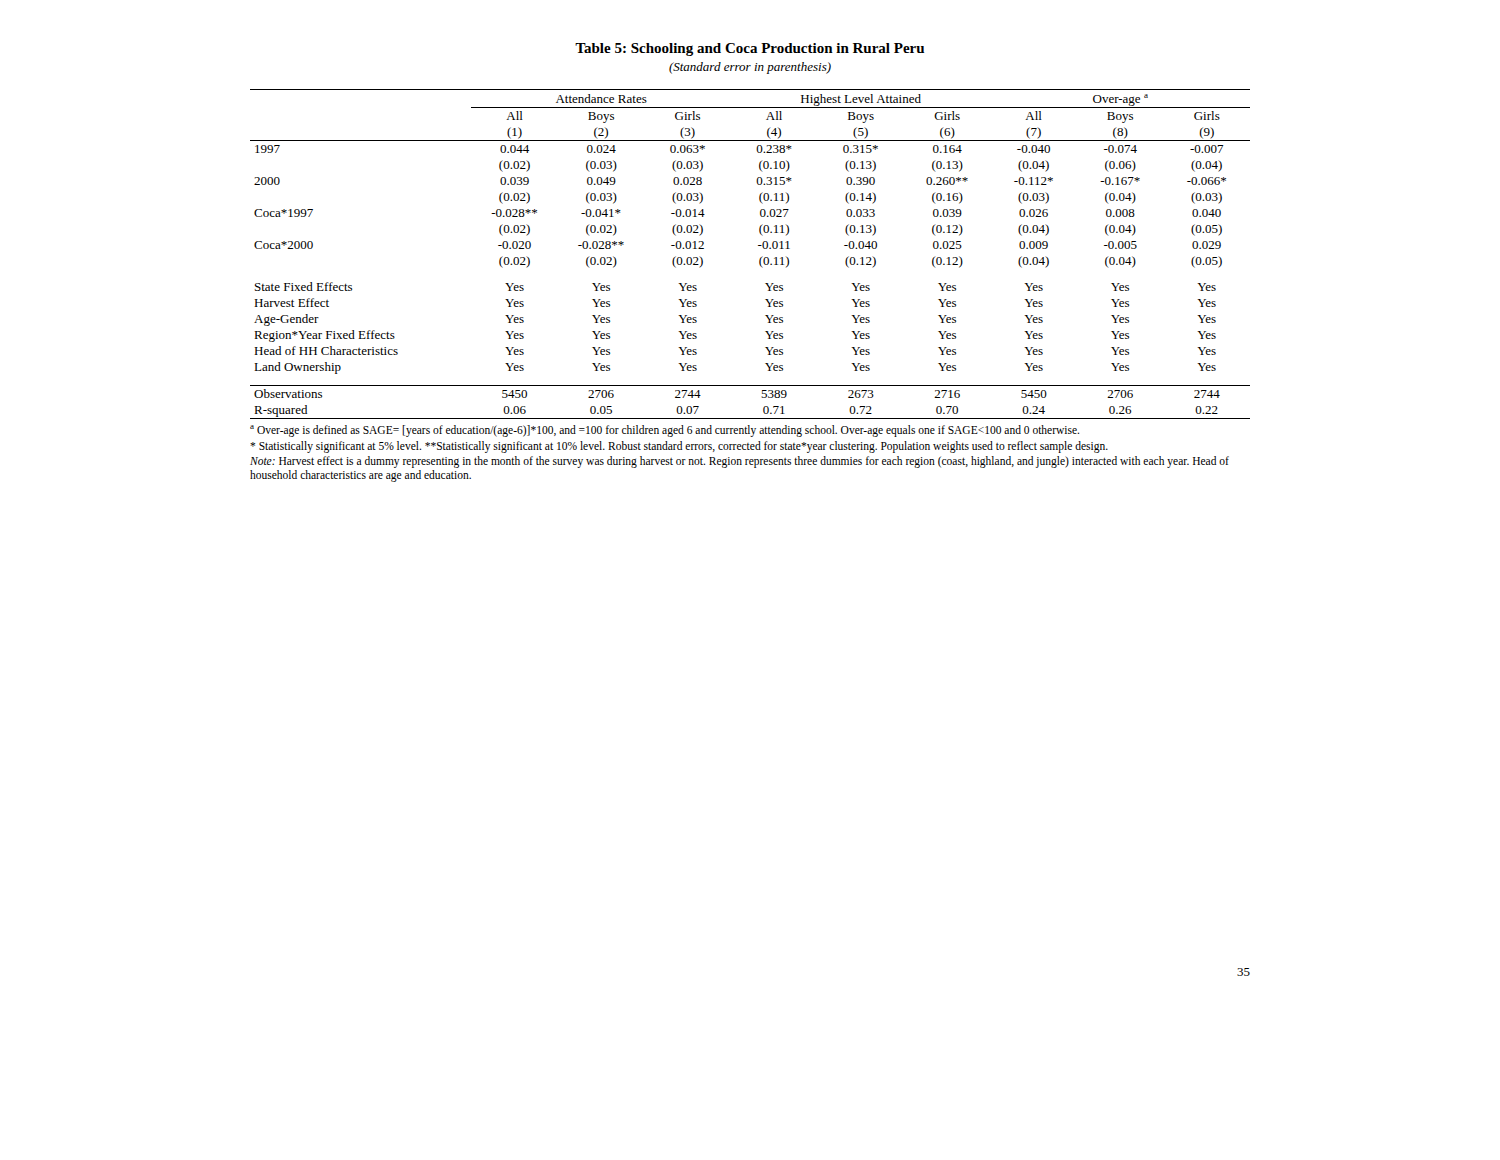Table 5: Schooling and Coca Production in Rural Peru
(Standard error in parenthesis)
| | Attendance Rates | Highest Level Attained | Over-age a |
| | All | Boys | Girls | All | Boys | Girls | All | Boys | Girls |
| | (1) | (2) | (3) | (4) | (5) | (6) | (7) | (8) | (9) |
| 1997 | 0.044 | 0.024 | 0.063* | 0.238* | 0.315* | 0.164 | -0.040 | -0.074 | -0.007 |
| | (0.02) | (0.03) | (0.03) | (0.10) | (0.13) | (0.13) | (0.04) | (0.06) | (0.04) |
| 2000 | 0.039 | 0.049 | 0.028 | 0.315* | 0.390 | 0.260** | -0.112* | -0.167* | -0.066* |
| | (0.02) | (0.03) | (0.03) | (0.11) | (0.14) | (0.16) | (0.03) | (0.04) | (0.03) |
| Coca*1997 | -0.028** | -0.041* | -0.014 | 0.027 | 0.033 | 0.039 | 0.026 | 0.008 | 0.040 |
| | (0.02) | (0.02) | (0.02) | (0.11) | (0.13) | (0.12) | (0.04) | (0.04) | (0.05) |
| Coca*2000 | -0.020 | -0.028** | -0.012 | -0.011 | -0.040 | 0.025 | 0.009 | -0.005 | 0.029 |
| | (0.02) | (0.02) | (0.02) | (0.11) | (0.12) | (0.12) | (0.04) | (0.04) | (0.05) |
| State Fixed Effects | Yes | Yes | Yes | Yes | Yes | Yes | Yes | Yes | Yes |
| Harvest Effect | Yes | Yes | Yes | Yes | Yes | Yes | Yes | Yes | Yes |
| Age-Gender | Yes | Yes | Yes | Yes | Yes | Yes | Yes | Yes | Yes |
| Region*Year Fixed Effects | Yes | Yes | Yes | Yes | Yes | Yes | Yes | Yes | Yes |
| Head of HH Characteristics | Yes | Yes | Yes | Yes | Yes | Yes | Yes | Yes | Yes |
| Land Ownership | Yes | Yes | Yes | Yes | Yes | Yes | Yes | Yes | Yes |
| Observations | 5450 | 2706 | 2744 | 5389 | 2673 | 2716 | 5450 | 2706 | 2744 |
| R-squared | 0.06 | 0.05 | 0.07 | 0.71 | 0.72 | 0.70 | 0.24 | 0.26 | 0.22 |
a Over-age is defined as SAGE= [years of education/(age-6)]*100, and =100 for children aged 6 and currently attending school. Over-age equals one if SAGE<100 and 0 otherwise.
* Statistically significant at 5% level. **Statistically significant at 10% level. Robust standard errors, corrected for state*year clustering. Population weights used to reflect sample design.
Note: Harvest effect is a dummy representing in the month of the survey was during harvest or not. Region represents three dummies for each region (coast, highland, and jungle) interacted with each year. Head of household characteristics are age and education.
35